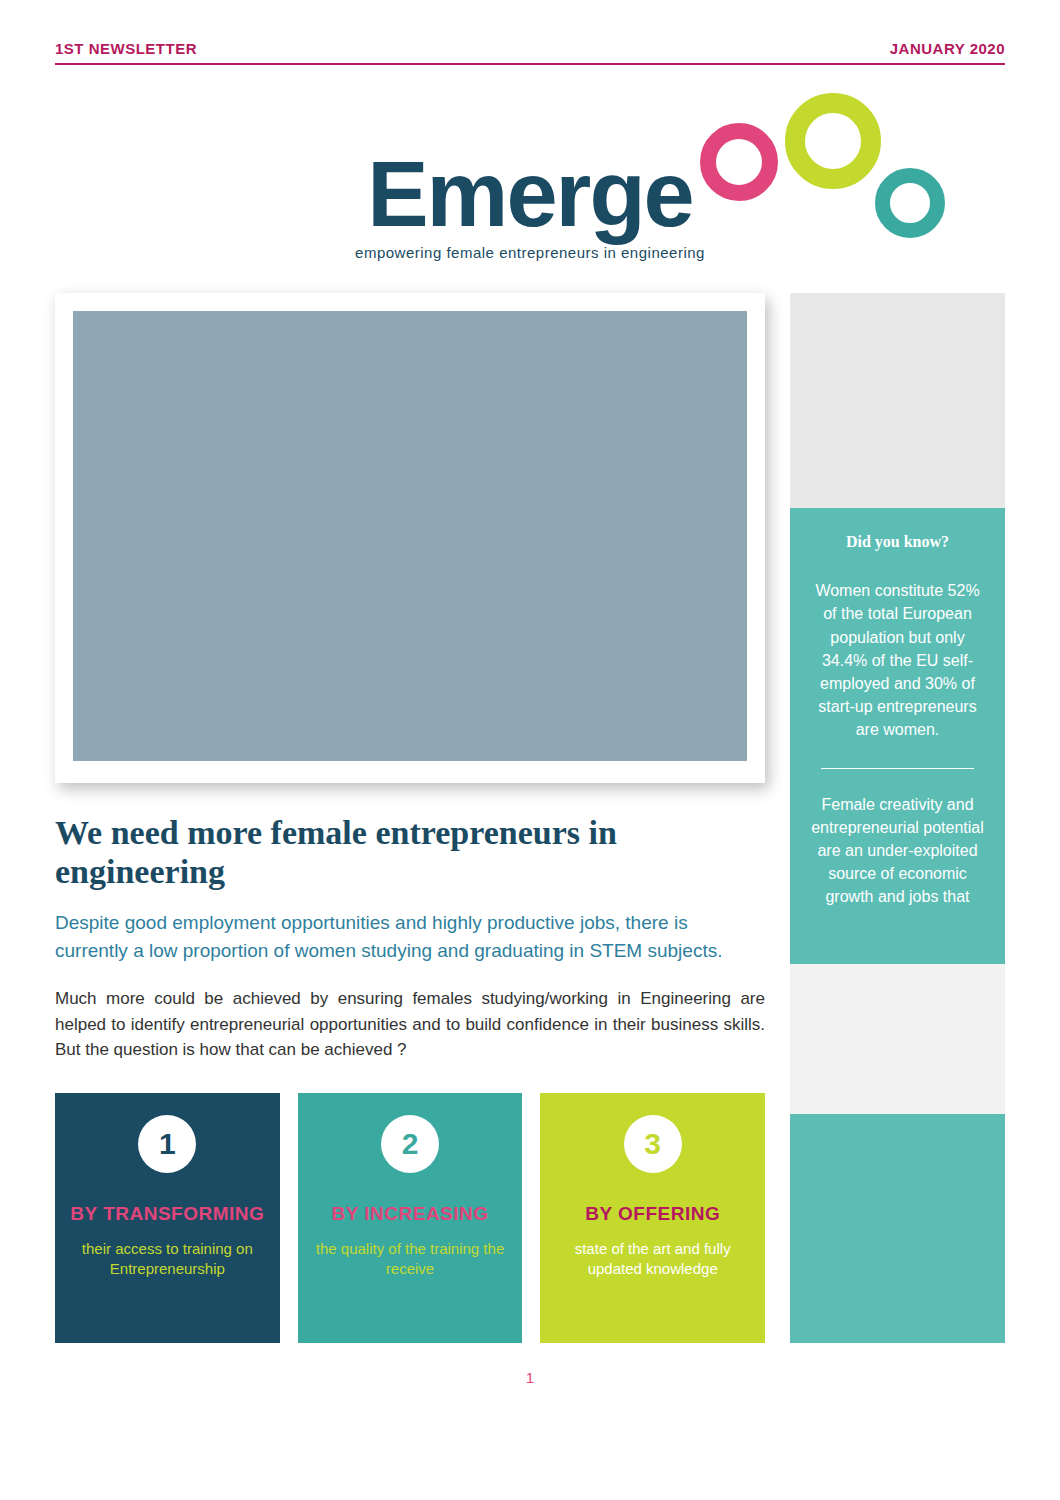1ST NEWSLETTER
JANUARY 2020
Emerge
empowering female entrepreneurs in engineering
We need more female entrepreneurs in engineering
Despite good employment opportunities and highly productive jobs, there is currently a low proportion of women studying and graduating in STEM subjects.
Much more could be achieved by ensuring females studying/working in Engineering are helped to identify entrepreneurial opportunities and to build confidence in their business skills. But the question is how that can be achieved ?
1
By transforming
their access to training on Entrepreneurship
2
By increasing
the quality of the training the receive
3
By offering
state of the art and fully updated knowledge
Did you know?
Women constitute 52% of the total European population but only 34.4% of the EU self-employed and 30% of start-up entrepreneurs are women.
Female creativity and entrepreneurial potential are an under-exploited source of economic growth and jobs that
1